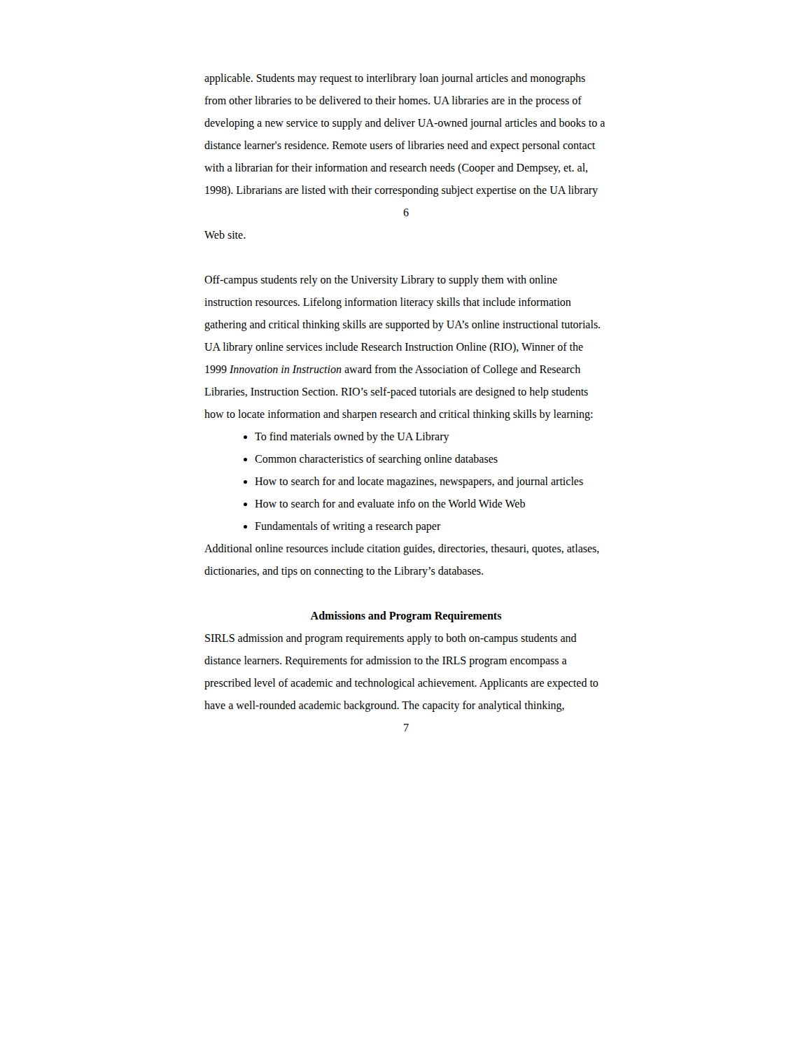applicable. Students may request to interlibrary loan journal articles and monographs from other libraries to be delivered to their homes. UA libraries are in the process of developing a new service to supply and deliver UA-owned journal articles and books to a distance learner's residence. Remote users of libraries need and expect personal contact with a librarian for their information and research needs (Cooper and Dempsey, et. al, 1998). Librarians are listed with their corresponding subject expertise on the UA library
6
Web site.
Off-campus students rely on the University Library to supply them with online instruction resources. Lifelong information literacy skills that include information gathering and critical thinking skills are supported by UA’s online instructional tutorials. UA library online services include Research Instruction Online (RIO), Winner of the 1999 Innovation in Instruction award from the Association of College and Research Libraries, Instruction Section. RIO’s self-paced tutorials are designed to help students how to locate information and sharpen research and critical thinking skills by learning:
To find materials owned by the UA Library
Common characteristics of searching online databases
How to search for and locate magazines, newspapers, and journal articles
How to search for and evaluate info on the World Wide Web
Fundamentals of writing a research paper
Additional online resources include citation guides, directories, thesauri, quotes, atlases, dictionaries, and tips on connecting to the Library’s databases.
Admissions and Program Requirements
SIRLS admission and program requirements apply to both on-campus students and distance learners. Requirements for admission to the IRLS program encompass a prescribed level of academic and technological achievement. Applicants are expected to have a well-rounded academic background. The capacity for analytical thinking,
7